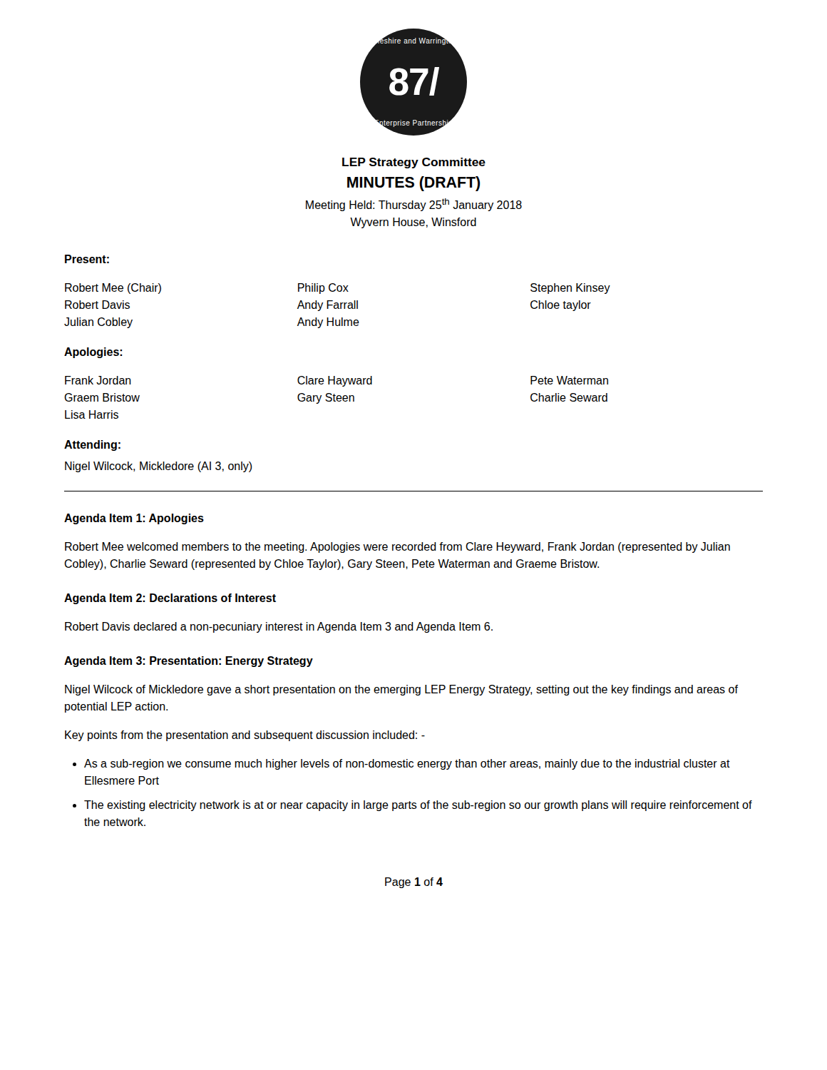Cheshire and Warrington
87/
Enterprise Partnership
LEP Strategy Committee
MINUTES (DRAFT)
Meeting Held: Thursday 25th January 2018
Wyvern House, Winsford
Present:
| Robert Mee (Chair) | Philip Cox | Stephen Kinsey |
| Robert Davis | Andy Farrall | Chloe taylor |
| Julian Cobley | Andy Hulme | |
Apologies:
| Frank Jordan | Clare Hayward | Pete Waterman |
| Graem Bristow | Gary Steen | Charlie Seward |
| Lisa Harris | | |
Attending:
Nigel Wilcock, Mickledore (AI 3, only)
Agenda Item 1: Apologies
Robert Mee welcomed members to the meeting. Apologies were recorded from Clare Heyward, Frank Jordan (represented by Julian Cobley), Charlie Seward (represented by Chloe Taylor), Gary Steen, Pete Waterman and Graeme Bristow.
Agenda Item 2: Declarations of Interest
Robert Davis declared a non-pecuniary interest in Agenda Item 3 and Agenda Item 6.
Agenda Item 3: Presentation: Energy Strategy
Nigel Wilcock of Mickledore gave a short presentation on the emerging LEP Energy Strategy, setting out the key findings and areas of potential LEP action.
Key points from the presentation and subsequent discussion included: -
As a sub-region we consume much higher levels of non-domestic energy than other areas, mainly due to the industrial cluster at Ellesmere Port
The existing electricity network is at or near capacity in large parts of the sub-region so our growth plans will require reinforcement of the network.
Page 1 of 4